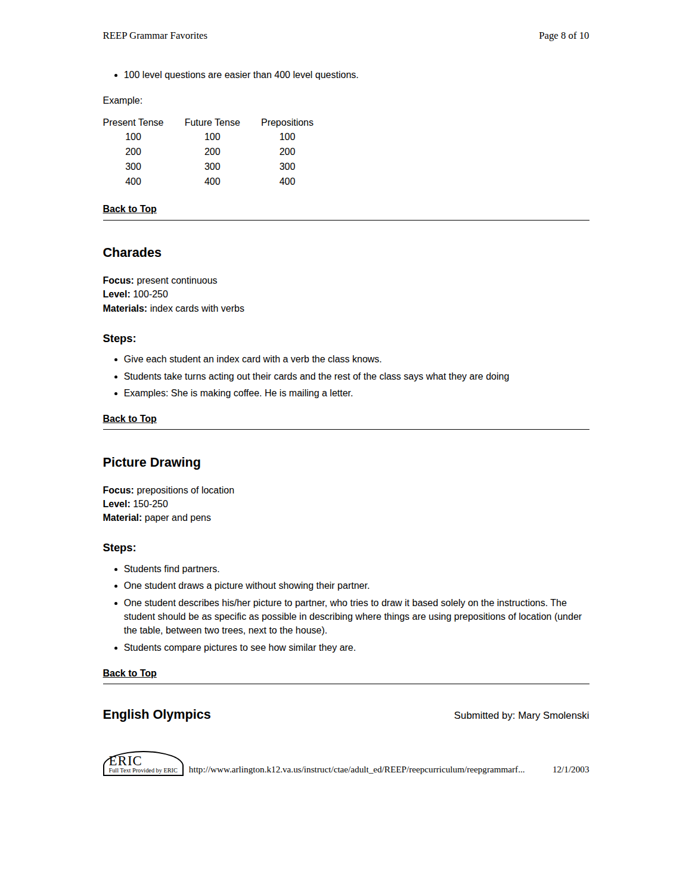REEP Grammar Favorites Page 8 of 10
100 level questions are easier than 400 level questions.
Example:
| Present Tense | Future Tense | Prepositions |
| --- | --- | --- |
| 100 | 100 | 100 |
| 200 | 200 | 200 |
| 300 | 300 | 300 |
| 400 | 400 | 400 |
Back to Top
Charades
Focus: present continuous
Level: 100-250
Materials: index cards with verbs
Steps:
Give each student an index card with a verb the class knows.
Students take turns acting out their cards and the rest of the class says what they are doing
Examples: She is making coffee. He is mailing a letter.
Back to Top
Picture Drawing
Focus: prepositions of location
Level: 150-250
Material: paper and pens
Steps:
Students find partners.
One student draws a picture without showing their partner.
One student describes his/her picture to partner, who tries to draw it based solely on the instructions. The student should be as specific as possible in describing where things are using prepositions of location (under the table, between two trees, next to the house).
Students compare pictures to see how similar they are.
Back to Top
English Olympics
Submitted by: Mary Smolenski
ERICFull Text Provided by ERIC http://www.arlington.k12.va.us/instruct/ctae/adult_ed/REEP/reepcurriculum/reepgrammarf... 12/1/2003